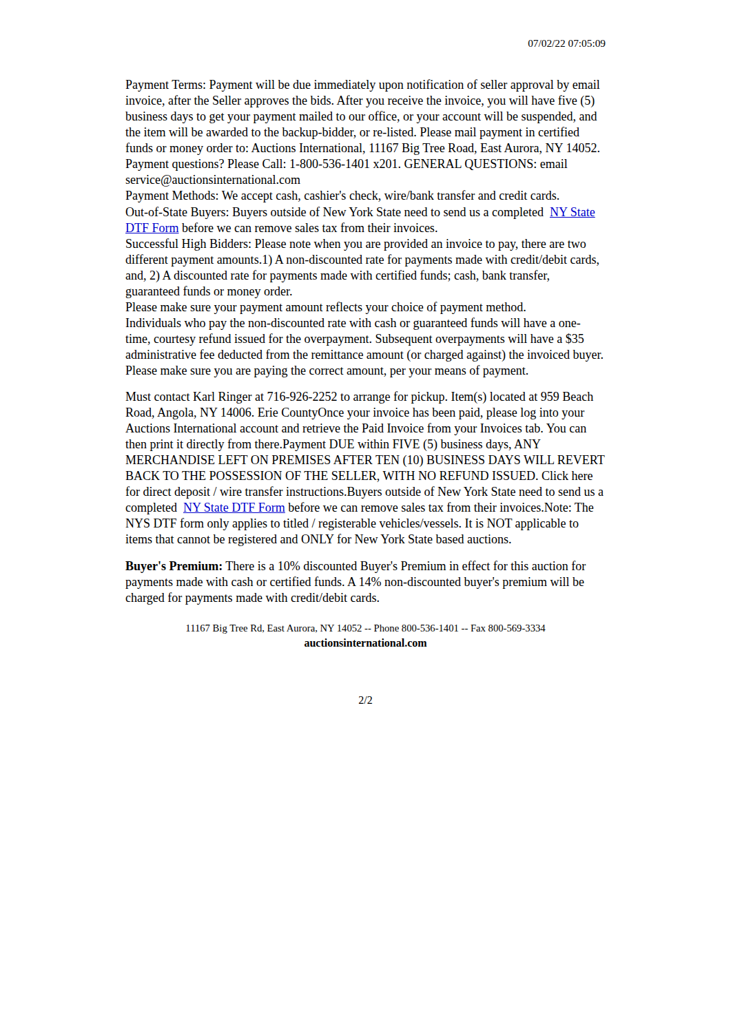07/02/22 07:05:09
Payment Terms: Payment will be due immediately upon notification of seller approval by email invoice, after the Seller approves the bids. After you receive the invoice, you will have five (5) business days to get your payment mailed to our office, or your account will be suspended, and the item will be awarded to the backup-bidder, or re-listed. Please mail payment in certified funds or money order to: Auctions International, 11167 Big Tree Road, East Aurora, NY 14052. Payment questions? Please Call: 1-800-536-1401 x201. GENERAL QUESTIONS: email service@auctionsinternational.com
Payment Methods: We accept cash, cashier's check, wire/bank transfer and credit cards.
Out-of-State Buyers: Buyers outside of New York State need to send us a completed NY State DTF Form before we can remove sales tax from their invoices.
Successful High Bidders: Please note when you are provided an invoice to pay, there are two different payment amounts.1) A non-discounted rate for payments made with credit/debit cards, and, 2) A discounted rate for payments made with certified funds; cash, bank transfer, guaranteed funds or money order.
Please make sure your payment amount reflects your choice of payment method.
Individuals who pay the non-discounted rate with cash or guaranteed funds will have a one-time, courtesy refund issued for the overpayment. Subsequent overpayments will have a $35 administrative fee deducted from the remittance amount (or charged against) the invoiced buyer. Please make sure you are paying the correct amount, per your means of payment.
Must contact Karl Ringer at 716-926-2252 to arrange for pickup. Item(s) located at 959 Beach Road, Angola, NY 14006. Erie CountyOnce your invoice has been paid, please log into your Auctions International account and retrieve the Paid Invoice from your Invoices tab. You can then print it directly from there.Payment DUE within FIVE (5) business days, ANY MERCHANDISE LEFT ON PREMISES AFTER TEN (10) BUSINESS DAYS WILL REVERT BACK TO THE POSSESSION OF THE SELLER, WITH NO REFUND ISSUED. Click here for direct deposit / wire transfer instructions.Buyers outside of New York State need to send us a completed NY State DTF Form before we can remove sales tax from their invoices.Note: The NYS DTF form only applies to titled / registerable vehicles/vessels. It is NOT applicable to items that cannot be registered and ONLY for New York State based auctions.
Buyer's Premium: There is a 10% discounted Buyer's Premium in effect for this auction for payments made with cash or certified funds. A 14% non-discounted buyer's premium will be charged for payments made with credit/debit cards.
11167 Big Tree Rd, East Aurora, NY 14052 -- Phone 800-536-1401 -- Fax 800-569-3334
auctionsinternational.com
2/2